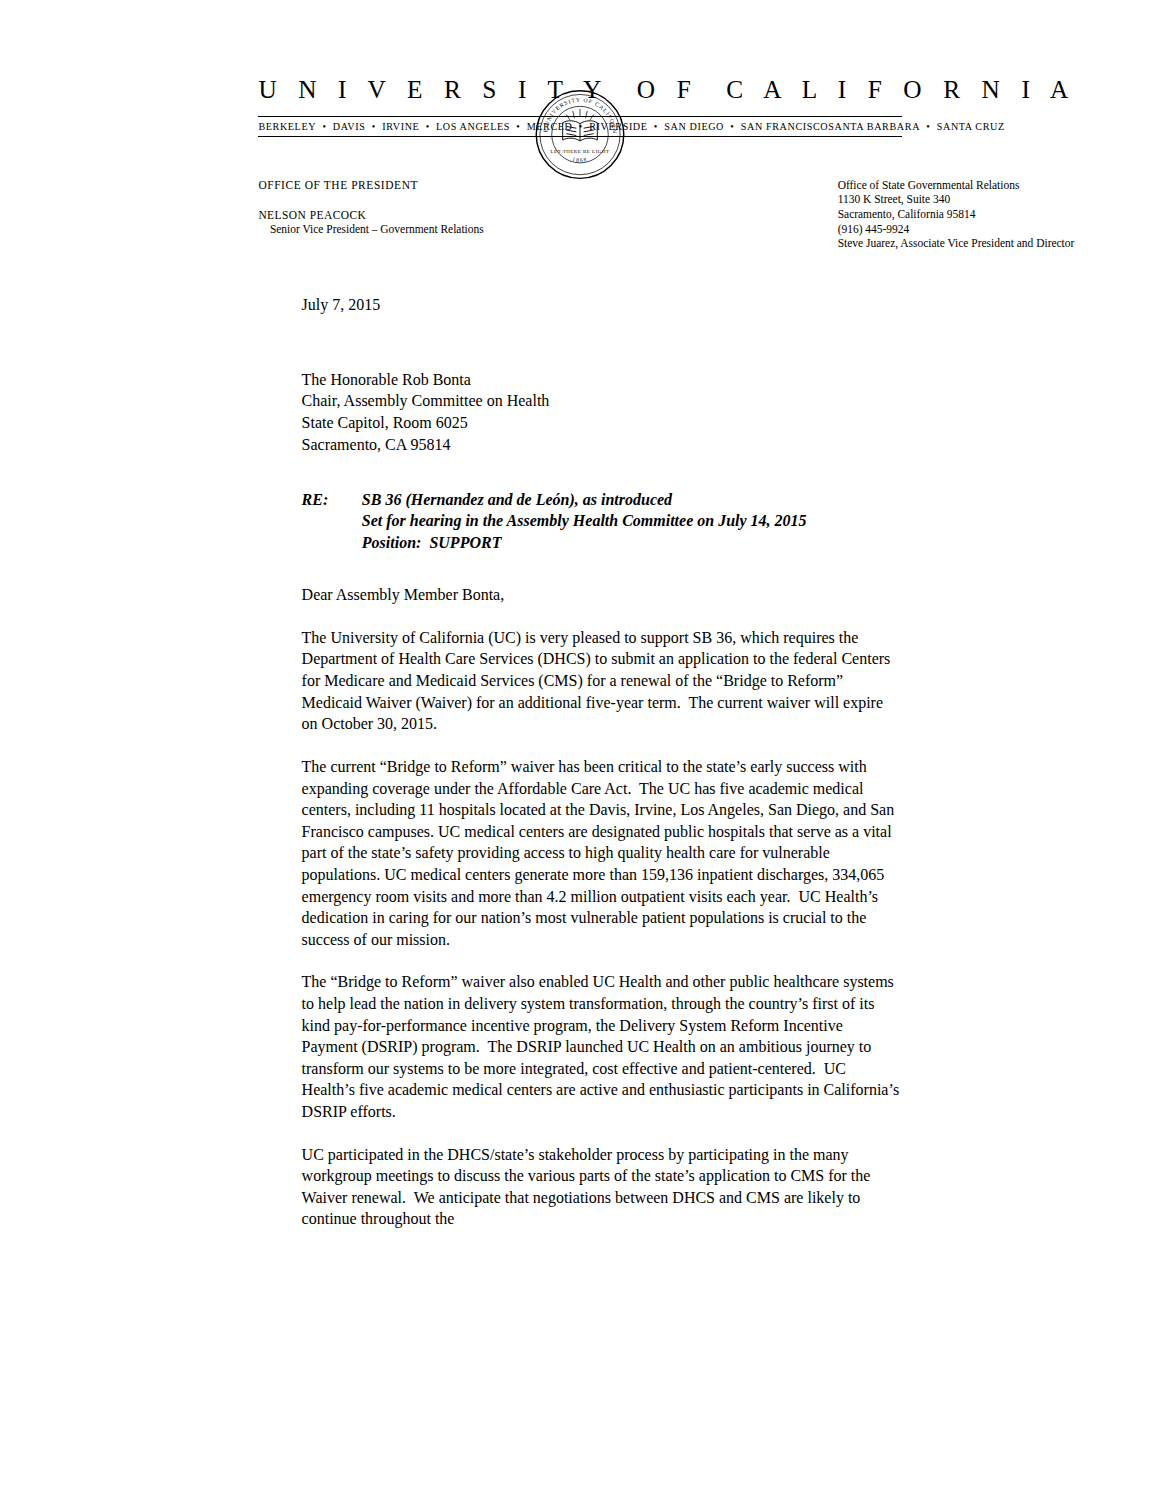U N I V E R S I T Y O F C A L I F O R N I A
THE UNIVERSITY OF CALIFORNIA 1868 LET THERE BE LIGHT
BERKELEY • DAVIS • IRVINE • LOS ANGELES • MERCED • RIVERSIDE • SAN DIEGO • SAN FRANCISCO SANTA BARBARA • SANTA CRUZ
OFFICE OF THE PRESIDENT
NELSON PEACOCK
Senior Vice President – Government Relations
Office of State Governmental Relations
1130 K Street, Suite 340
Sacramento, California 95814
(916) 445-9924
Steve Juarez, Associate Vice President and Director
July 7, 2015
The Honorable Rob Bonta
Chair, Assembly Committee on Health
State Capitol, Room 6025
Sacramento, CA 95814
| RE: | SB 36 (Hernandez and de León), as introduced Set for hearing in the Assembly Health Committee on July 14, 2015 Position: SUPPORT |
Dear Assembly Member Bonta,
The University of California (UC) is very pleased to support SB 36, which requires the Department of Health Care Services (DHCS) to submit an application to the federal Centers for Medicare and Medicaid Services (CMS) for a renewal of the “Bridge to Reform” Medicaid Waiver (Waiver) for an additional five-year term. The current waiver will expire on October 30, 2015.
The current “Bridge to Reform” waiver has been critical to the state’s early success with expanding coverage under the Affordable Care Act. The UC has five academic medical centers, including 11 hospitals located at the Davis, Irvine, Los Angeles, San Diego, and San Francisco campuses. UC medical centers are designated public hospitals that serve as a vital part of the state’s safety providing access to high quality health care for vulnerable populations. UC medical centers generate more than 159,136 inpatient discharges, 334,065 emergency room visits and more than 4.2 million outpatient visits each year. UC Health’s dedication in caring for our nation’s most vulnerable patient populations is crucial to the success of our mission.
The “Bridge to Reform” waiver also enabled UC Health and other public healthcare systems to help lead the nation in delivery system transformation, through the country’s first of its kind pay-for-performance incentive program, the Delivery System Reform Incentive Payment (DSRIP) program. The DSRIP launched UC Health on an ambitious journey to transform our systems to be more integrated, cost effective and patient-centered. UC Health’s five academic medical centers are active and enthusiastic participants in California’s DSRIP efforts.
UC participated in the DHCS/state’s stakeholder process by participating in the many workgroup meetings to discuss the various parts of the state’s application to CMS for the Waiver renewal. We anticipate that negotiations between DHCS and CMS are likely to continue throughout the